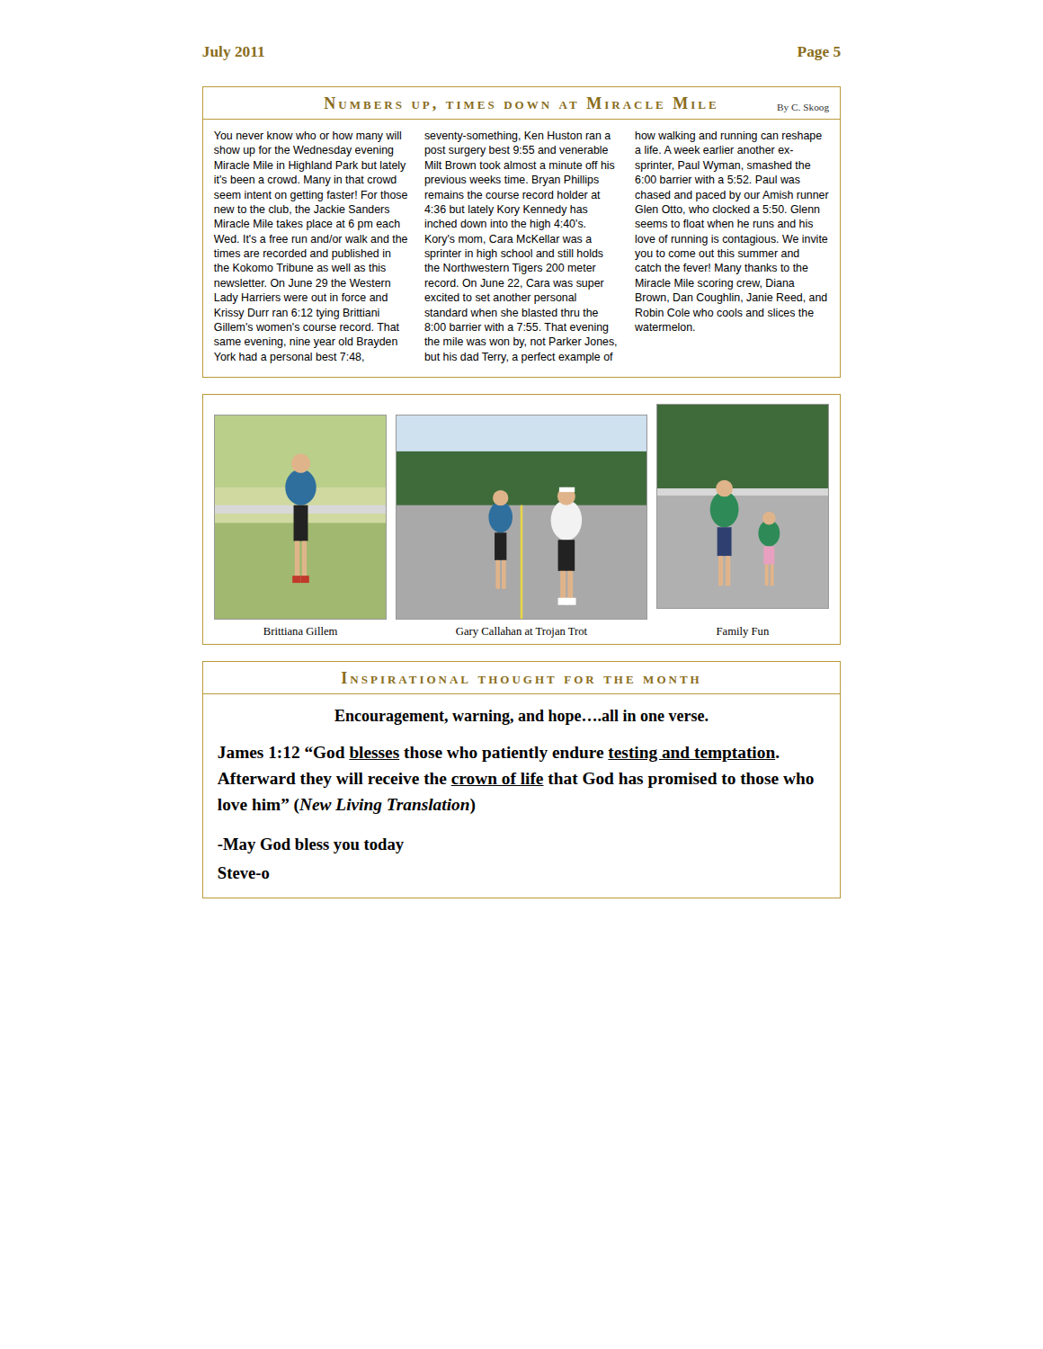July 2011
Page 5
Numbers up, times down at Miracle Mile
By C. Skoog
You never know who or how many will show up for the Wednesday evening Miracle Mile in Highland Park but lately it's been a crowd. Many in that crowd seem intent on getting faster! For those new to the club, the Jackie Sanders Miracle Mile takes place at 6 pm each Wed. It's a free run and/or walk and the times are recorded and published in the Kokomo Tribune as well as this newsletter. On June 29 the Western Lady Harriers were out in force and Krissy Durr ran 6:12 tying Brittiani Gillem's women's course record. That same evening, nine year old Brayden York had a personal best 7:48, seventy-something, Ken Huston ran a post surgery best 9:55 and venerable Milt Brown took almost a minute off his previous weeks time. Bryan Phillips remains the course record holder at 4:36 but lately Kory Kennedy has inched down into the high 4:40's. Kory's mom, Cara McKellar was a sprinter in high school and still holds the Northwestern Tigers 200 meter record. On June 22, Cara was super excited to set another personal standard when she blasted thru the 8:00 barrier with a 7:55. That evening the mile was won by, not Parker Jones, but his dad Terry, a perfect example of how walking and running can reshape a life. A week earlier another ex-sprinter, Paul Wyman, smashed the 6:00 barrier with a 5:52. Paul was chased and paced by our Amish runner Glen Otto, who clocked a 5:50. Glenn seems to float when he runs and his love of running is contagious. We invite you to come out this summer and catch the fever! Many thanks to the Miracle Mile scoring crew, Diana Brown, Dan Coughlin, Janie Reed, and Robin Cole who cools and slices the watermelon.
Brittiana Gillem
Gary Callahan at Trojan Trot
Family Fun
Inspirational thought for the month
Encouragement, warning, and hope….all in one verse.
James 1:12 “God blesses those who patiently endure testing and temptation. Afterward they will receive the crown of life that God has promised to those who love him” (New Living Translation)
-May God bless you today
Steve-o